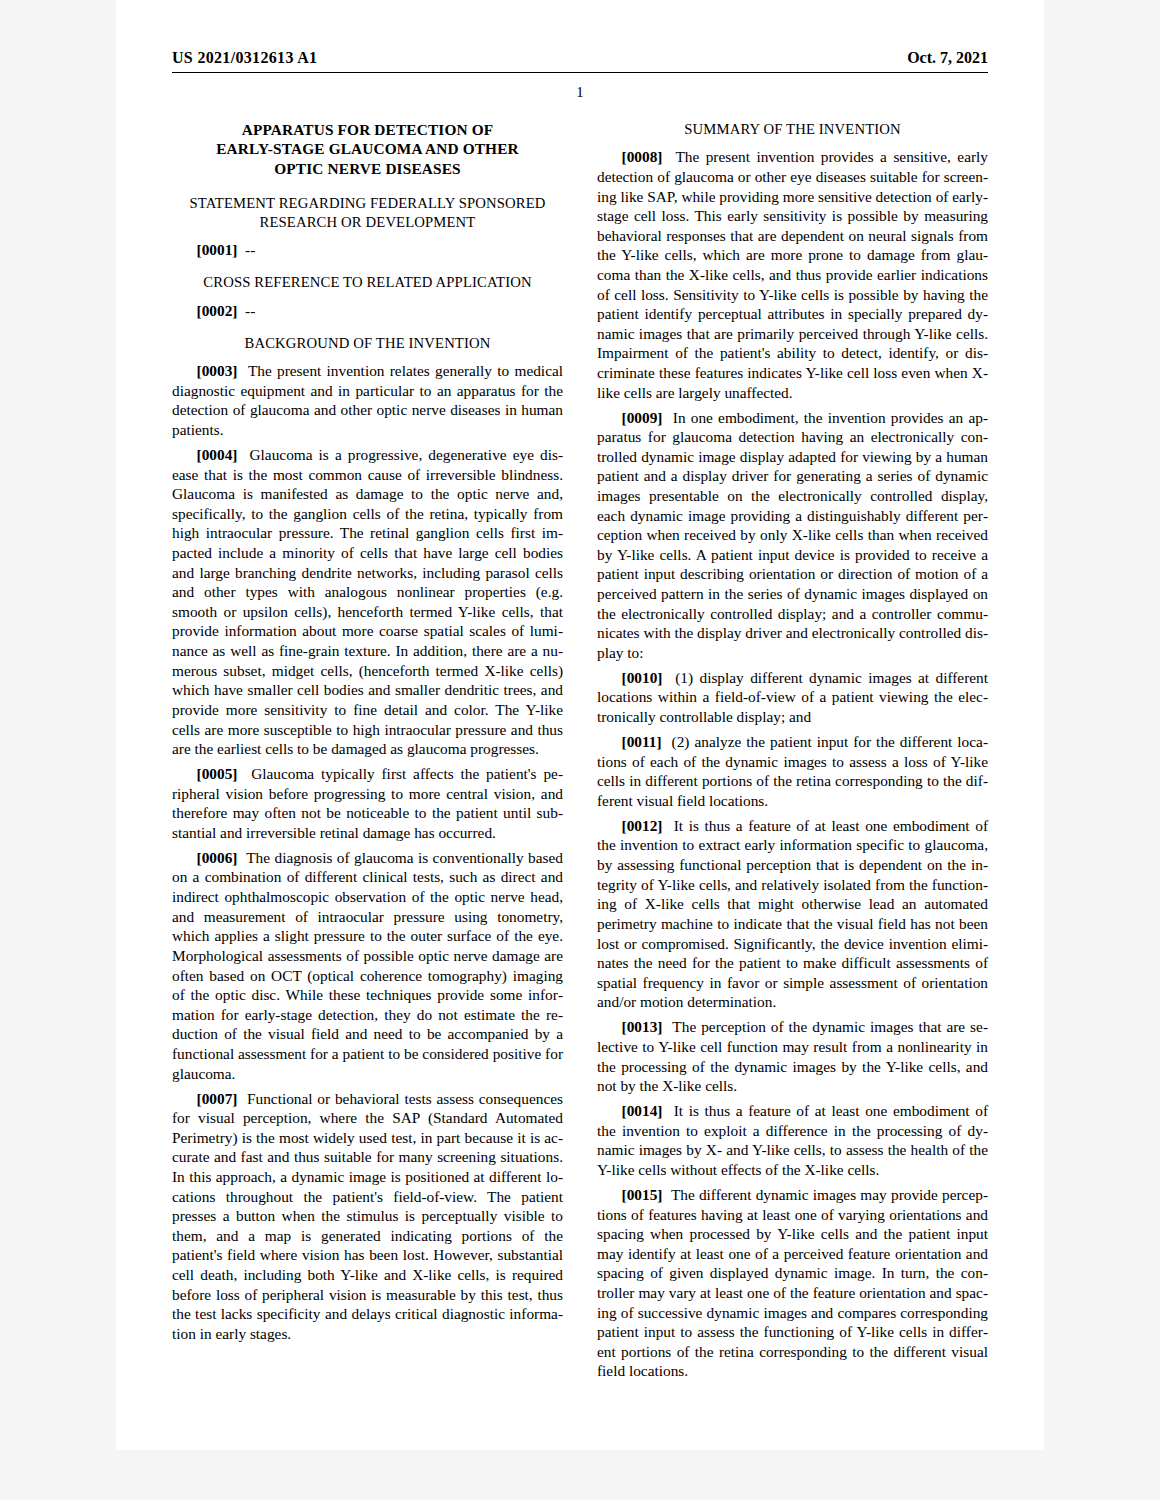US 2021/0312613 A1 Oct. 7, 2021
1
Apparatus for Detection of
Early-Stage Glaucoma and Other
Optic Nerve Diseases
Statement Regarding Federally Sponsored Research or Development
[0001] --
Cross Reference to Related Application
[0002] --
Background of the Invention
[0003] The present invention relates generally to medical diagnostic equipment and in particular to an apparatus for the detection of glaucoma and other optic nerve diseases in human patients.
[0004] Glaucoma is a progressive, degenerative eye disease that is the most common cause of irreversible blindness. Glaucoma is manifested as damage to the optic nerve and, specifically, to the ganglion cells of the retina, typically from high intraocular pressure. The retinal ganglion cells first impacted include a minority of cells that have large cell bodies and large branching dendrite networks, including parasol cells and other types with analogous nonlinear properties (e.g. smooth or upsilon cells), henceforth termed Y-like cells, that provide information about more coarse spatial scales of luminance as well as fine-grain texture. In addition, there are a numerous subset, midget cells, (henceforth termed X-like cells) which have smaller cell bodies and smaller dendritic trees, and provide more sensitivity to fine detail and color. The Y-like cells are more susceptible to high intraocular pressure and thus are the earliest cells to be damaged as glaucoma progresses.
[0005] Glaucoma typically first affects the patient's peripheral vision before progressing to more central vision, and therefore may often not be noticeable to the patient until substantial and irreversible retinal damage has occurred.
[0006] The diagnosis of glaucoma is conventionally based on a combination of different clinical tests, such as direct and indirect ophthalmoscopic observation of the optic nerve head, and measurement of intraocular pressure using tonometry, which applies a slight pressure to the outer surface of the eye. Morphological assessments of possible optic nerve damage are often based on OCT (optical coherence tomography) imaging of the optic disc. While these techniques provide some information for early-stage detection, they do not estimate the reduction of the visual field and need to be accompanied by a functional assessment for a patient to be considered positive for glaucoma.
[0007] Functional or behavioral tests assess consequences for visual perception, where the SAP (Standard Automated Perimetry) is the most widely used test, in part because it is accurate and fast and thus suitable for many screening situations. In this approach, a dynamic image is positioned at different locations throughout the patient's field-of-view. The patient presses a button when the stimulus is perceptually visible to them, and a map is generated indicating portions of the patient's field where vision has been lost. However, substantial cell death, including both Y-like and X-like cells, is required before loss of peripheral vision is measurable by this test, thus the test lacks specificity and delays critical diagnostic information in early stages.
Summary of the Invention
[0008] The present invention provides a sensitive, early detection of glaucoma or other eye diseases suitable for screening like SAP, while providing more sensitive detection of early-stage cell loss. This early sensitivity is possible by measuring behavioral responses that are dependent on neural signals from the Y-like cells, which are more prone to damage from glaucoma than the X-like cells, and thus provide earlier indications of cell loss. Sensitivity to Y-like cells is possible by having the patient identify perceptual attributes in specially prepared dynamic images that are primarily perceived through Y-like cells. Impairment of the patient's ability to detect, identify, or discriminate these features indicates Y-like cell loss even when X-like cells are largely unaffected.
[0009] In one embodiment, the invention provides an apparatus for glaucoma detection having an electronically controlled dynamic image display adapted for viewing by a human patient and a display driver for generating a series of dynamic images presentable on the electronically controlled display, each dynamic image providing a distinguishably different perception when received by only X-like cells than when received by Y-like cells. A patient input device is provided to receive a patient input describing orientation or direction of motion of a perceived pattern in the series of dynamic images displayed on the electronically controlled display; and a controller communicates with the display driver and electronically controlled display to:
[0010] (1) display different dynamic images at different locations within a field-of-view of a patient viewing the electronically controllable display; and
[0011] (2) analyze the patient input for the different locations of each of the dynamic images to assess a loss of Y-like cells in different portions of the retina corresponding to the different visual field locations.
[0012] It is thus a feature of at least one embodiment of the invention to extract early information specific to glaucoma, by assessing functional perception that is dependent on the integrity of Y-like cells, and relatively isolated from the functioning of X-like cells that might otherwise lead an automated perimetry machine to indicate that the visual field has not been lost or compromised. Significantly, the device invention eliminates the need for the patient to make difficult assessments of spatial frequency in favor or simple assessment of orientation and/or motion determination.
[0013] The perception of the dynamic images that are selective to Y-like cell function may result from a nonlinearity in the processing of the dynamic images by the Y-like cells, and not by the X-like cells.
[0014] It is thus a feature of at least one embodiment of the invention to exploit a difference in the processing of dynamic images by X- and Y-like cells, to assess the health of the Y-like cells without effects of the X-like cells.
[0015] The different dynamic images may provide perceptions of features having at least one of varying orientations and spacing when processed by Y-like cells and the patient input may identify at least one of a perceived feature orientation and spacing of given displayed dynamic image. In turn, the controller may vary at least one of the feature orientation and spacing of successive dynamic images and compares corresponding patient input to assess the functioning of Y-like cells in different portions of the retina corresponding to the different visual field locations.